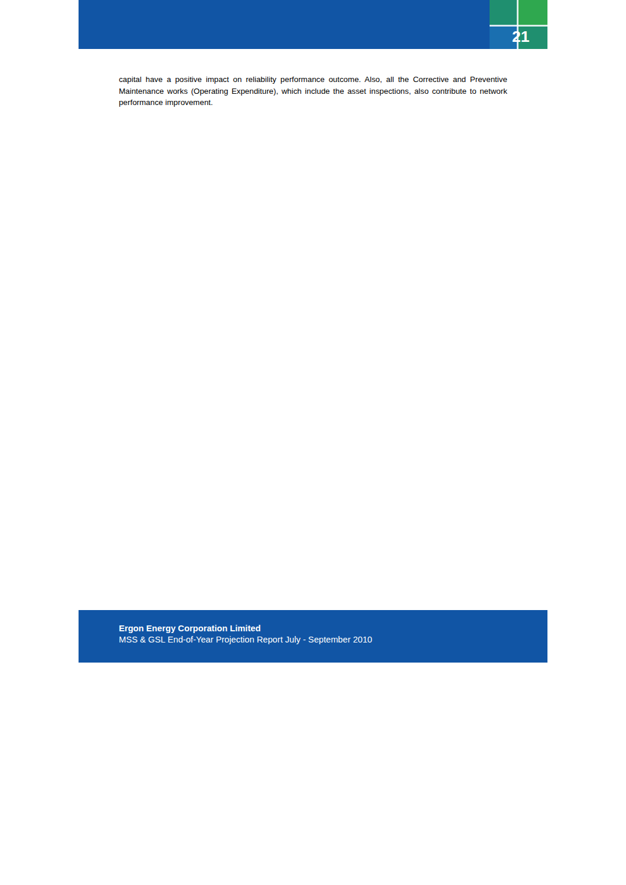21
capital have a positive impact on reliability performance outcome. Also, all the Corrective and Preventive Maintenance works (Operating Expenditure), which include the asset inspections, also contribute to network performance improvement.
Ergon Energy Corporation Limited
MSS & GSL End-of-Year Projection Report July - September 2010